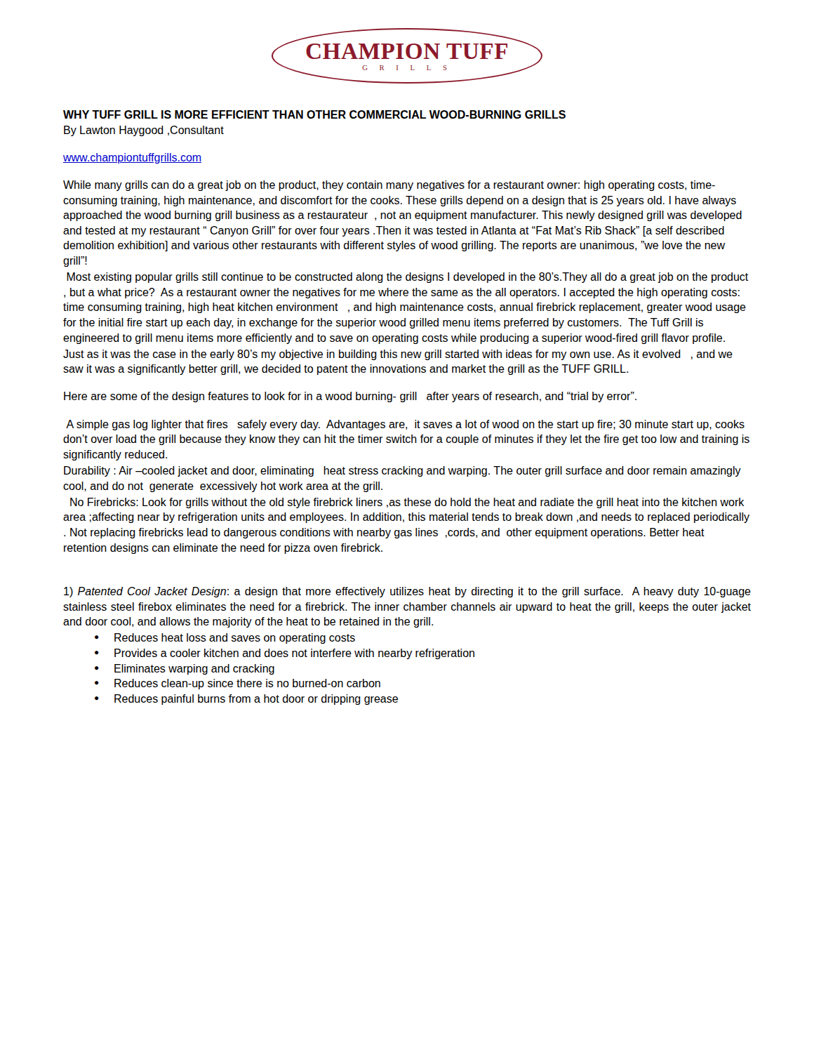CHAMPION TUFF
G R I L L S
WHY TUFF GRILL IS MORE EFFICIENT THAN OTHER COMMERCIAL WOOD-BURNING GRILLS
By Lawton Haygood ,Consultant
www.championtuffgrills.com
While many grills can do a great job on the product, they contain many negatives for a restaurant owner: high operating costs, time-consuming training, high maintenance, and discomfort for the cooks. These grills depend on a design that is 25 years old. I have always approached the wood burning grill business as a restaurateur , not an equipment manufacturer. This newly designed grill was developed and tested at my restaurant “ Canyon Grill” for over four years .Then it was tested in Atlanta at “Fat Mat’s Rib Shack” [a self described demolition exhibition] and various other restaurants with different styles of wood grilling. The reports are unanimous, ”we love the new grill”!
Most existing popular grills still continue to be constructed along the designs I developed in the 80’s.They all do a great job on the product , but a what price? As a restaurant owner the negatives for me where the same as the all operators. I accepted the high operating costs: time consuming training, high heat kitchen environment , and high maintenance costs, annual firebrick replacement, greater wood usage for the initial fire start up each day, in exchange for the superior wood grilled menu items preferred by customers. The Tuff Grill is engineered to grill menu items more efficiently and to save on operating costs while producing a superior wood-fired grill flavor profile.
Just as it was the case in the early 80’s my objective in building this new grill started with ideas for my own use. As it evolved , and we saw it was a significantly better grill, we decided to patent the innovations and market the grill as the TUFF GRILL.
Here are some of the design features to look for in a wood burning- grill after years of research, and “trial by error”.
A simple gas log lighter that fires safely every day. Advantages are, it saves a lot of wood on the start up fire; 30 minute start up, cooks don’t over load the grill because they know they can hit the timer switch for a couple of minutes if they let the fire get too low and training is significantly reduced.
Durability : Air –cooled jacket and door, eliminating heat stress cracking and warping. The outer grill surface and door remain amazingly cool, and do not generate excessively hot work area at the grill.
No Firebricks: Look for grills without the old style firebrick liners ,as these do hold the heat and radiate the grill heat into the kitchen work area ;affecting near by refrigeration units and employees. In addition, this material tends to break down ,and needs to replaced periodically . Not replacing firebricks lead to dangerous conditions with nearby gas lines ,cords, and other equipment operations. Better heat retention designs can eliminate the need for pizza oven firebrick.
1) Patented Cool Jacket Design: a design that more effectively utilizes heat by directing it to the grill surface. A heavy duty 10-guage stainless steel firebox eliminates the need for a firebrick. The inner chamber channels air upward to heat the grill, keeps the outer jacket and door cool, and allows the majority of the heat to be retained in the grill.
Reduces heat loss and saves on operating costs
Provides a cooler kitchen and does not interfere with nearby refrigeration
Eliminates warping and cracking
Reduces clean-up since there is no burned-on carbon
Reduces painful burns from a hot door or dripping grease